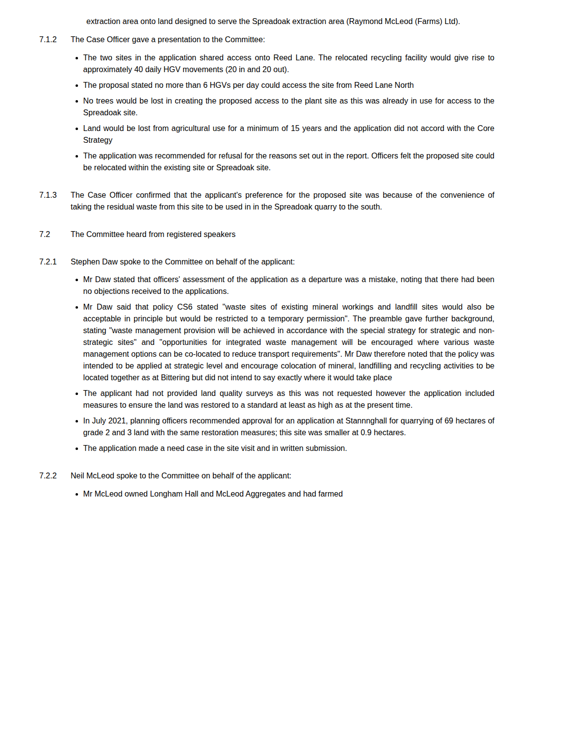extraction area onto land designed to serve the Spreadoak extraction area (Raymond McLeod (Farms) Ltd).
7.1.2
The Case Officer gave a presentation to the Committee:
The two sites in the application shared access onto Reed Lane. The relocated recycling facility would give rise to approximately 40 daily HGV movements (20 in and 20 out).
The proposal stated no more than 6 HGVs per day could access the site from Reed Lane North
No trees would be lost in creating the proposed access to the plant site as this was already in use for access to the Spreadoak site.
Land would be lost from agricultural use for a minimum of 15 years and the application did not accord with the Core Strategy
The application was recommended for refusal for the reasons set out in the report. Officers felt the proposed site could be relocated within the existing site or Spreadoak site.
7.1.3
The Case Officer confirmed that the applicant's preference for the proposed site was because of the convenience of taking the residual waste from this site to be used in in the Spreadoak quarry to the south.
7.2
The Committee heard from registered speakers
7.2.1
Stephen Daw spoke to the Committee on behalf of the applicant:
Mr Daw stated that officers' assessment of the application as a departure was a mistake, noting that there had been no objections received to the applications.
Mr Daw said that policy CS6 stated "waste sites of existing mineral workings and landfill sites would also be acceptable in principle but would be restricted to a temporary permission". The preamble gave further background, stating "waste management provision will be achieved in accordance with the special strategy for strategic and non-strategic sites" and "opportunities for integrated waste management will be encouraged where various waste management options can be co-located to reduce transport requirements". Mr Daw therefore noted that the policy was intended to be applied at strategic level and encourage colocation of mineral, landfilling and recycling activities to be located together as at Bittering but did not intend to say exactly where it would take place
The applicant had not provided land quality surveys as this was not requested however the application included measures to ensure the land was restored to a standard at least as high as at the present time.
In July 2021, planning officers recommended approval for an application at Stannnghall for quarrying of 69 hectares of grade 2 and 3 land with the same restoration measures; this site was smaller at 0.9 hectares.
The application made a need case in the site visit and in written submission.
7.2.2
Neil McLeod spoke to the Committee on behalf of the applicant:
Mr McLeod owned Longham Hall and McLeod Aggregates and had farmed